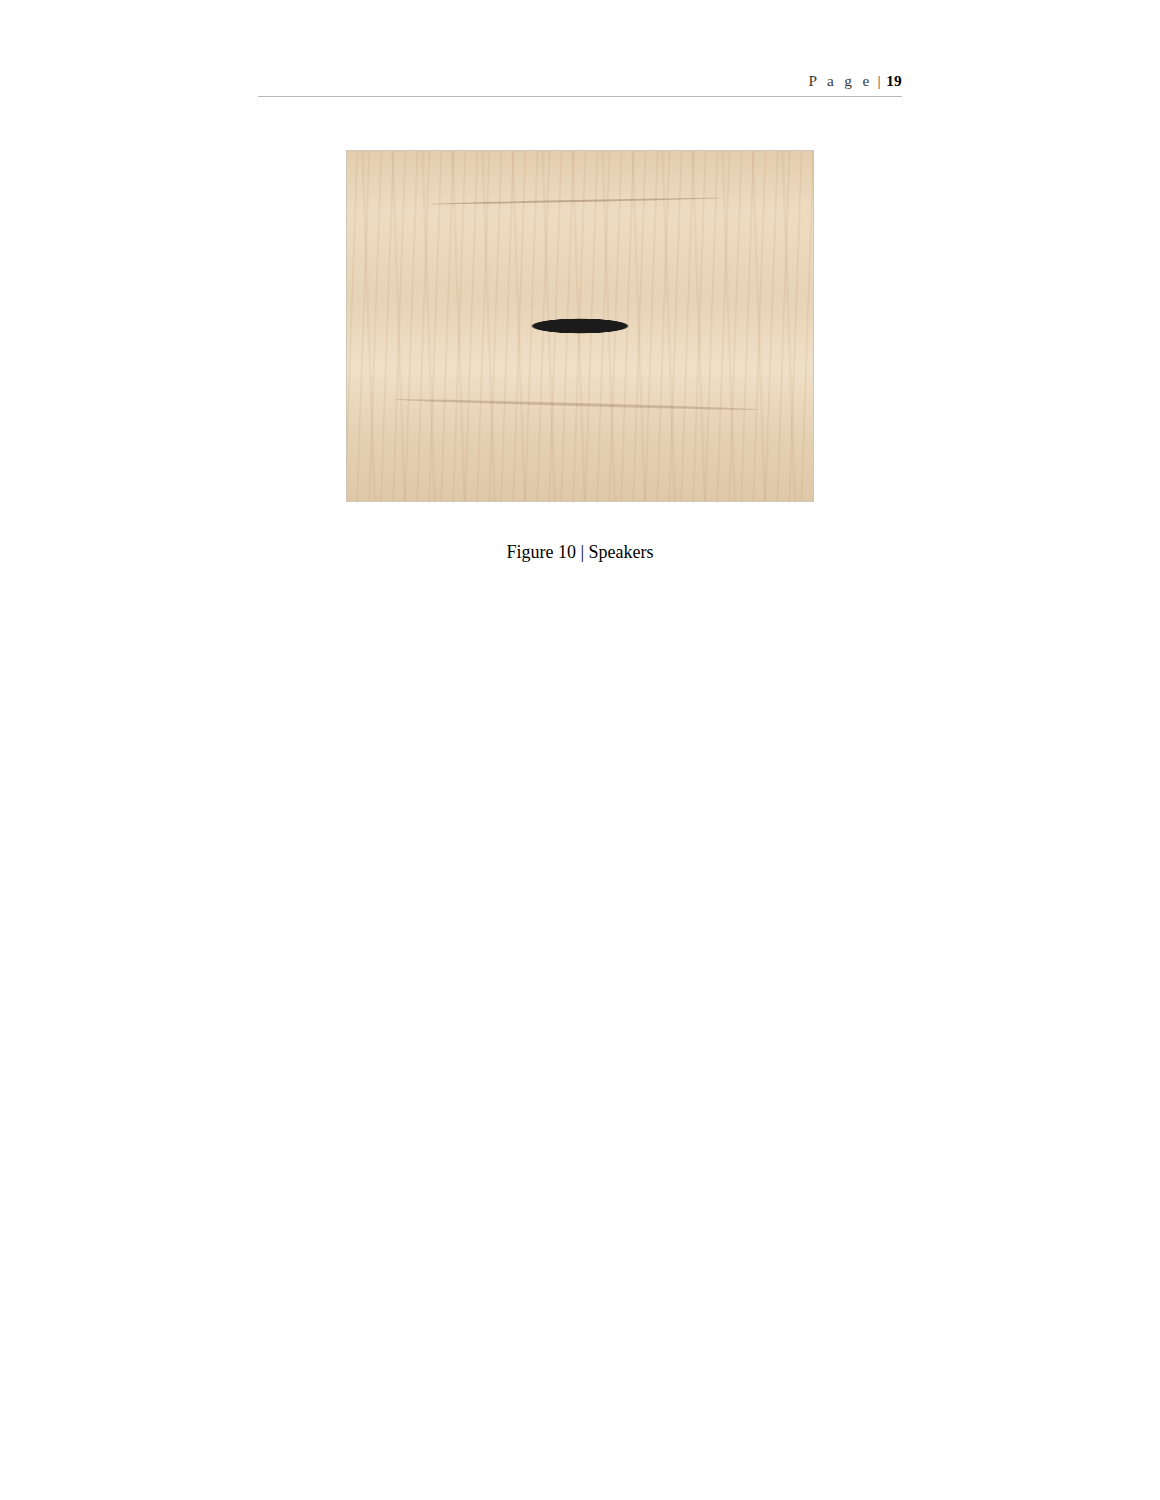P a g e | 19
Figure 10 | Speakers